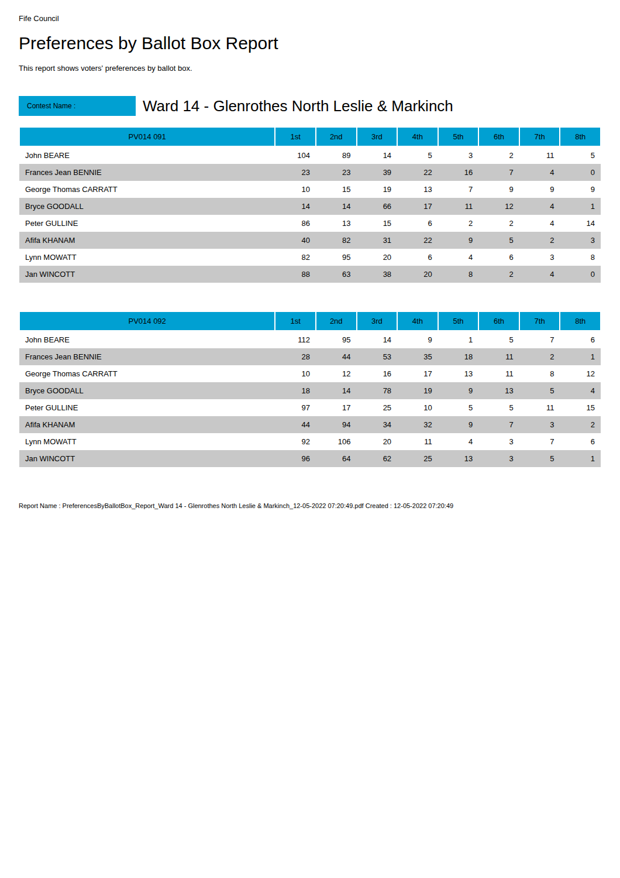Fife Council
Preferences by Ballot Box Report
This report shows voters' preferences by ballot box.
Contest Name :
Ward 14 - Glenrothes North Leslie & Markinch
| PV014 091 | 1st | 2nd | 3rd | 4th | 5th | 6th | 7th | 8th |
| --- | --- | --- | --- | --- | --- | --- | --- | --- |
| John BEARE | 104 | 89 | 14 | 5 | 3 | 2 | 11 | 5 |
| Frances Jean BENNIE | 23 | 23 | 39 | 22 | 16 | 7 | 4 | 0 |
| George Thomas CARRATT | 10 | 15 | 19 | 13 | 7 | 9 | 9 | 9 |
| Bryce GOODALL | 14 | 14 | 66 | 17 | 11 | 12 | 4 | 1 |
| Peter GULLINE | 86 | 13 | 15 | 6 | 2 | 2 | 4 | 14 |
| Afifa KHANAM | 40 | 82 | 31 | 22 | 9 | 5 | 2 | 3 |
| Lynn MOWATT | 82 | 95 | 20 | 6 | 4 | 6 | 3 | 8 |
| Jan WINCOTT | 88 | 63 | 38 | 20 | 8 | 2 | 4 | 0 |
| PV014 092 | 1st | 2nd | 3rd | 4th | 5th | 6th | 7th | 8th |
| --- | --- | --- | --- | --- | --- | --- | --- | --- |
| John BEARE | 112 | 95 | 14 | 9 | 1 | 5 | 7 | 6 |
| Frances Jean BENNIE | 28 | 44 | 53 | 35 | 18 | 11 | 2 | 1 |
| George Thomas CARRATT | 10 | 12 | 16 | 17 | 13 | 11 | 8 | 12 |
| Bryce GOODALL | 18 | 14 | 78 | 19 | 9 | 13 | 5 | 4 |
| Peter GULLINE | 97 | 17 | 25 | 10 | 5 | 5 | 11 | 15 |
| Afifa KHANAM | 44 | 94 | 34 | 32 | 9 | 7 | 3 | 2 |
| Lynn MOWATT | 92 | 106 | 20 | 11 | 4 | 3 | 7 | 6 |
| Jan WINCOTT | 96 | 64 | 62 | 25 | 13 | 3 | 5 | 1 |
Report Name : PreferencesByBallotBox_Report_Ward 14 - Glenrothes North Leslie & Markinch_12-05-2022 07:20:49.pdf Created : 12-05-2022 07:20:49